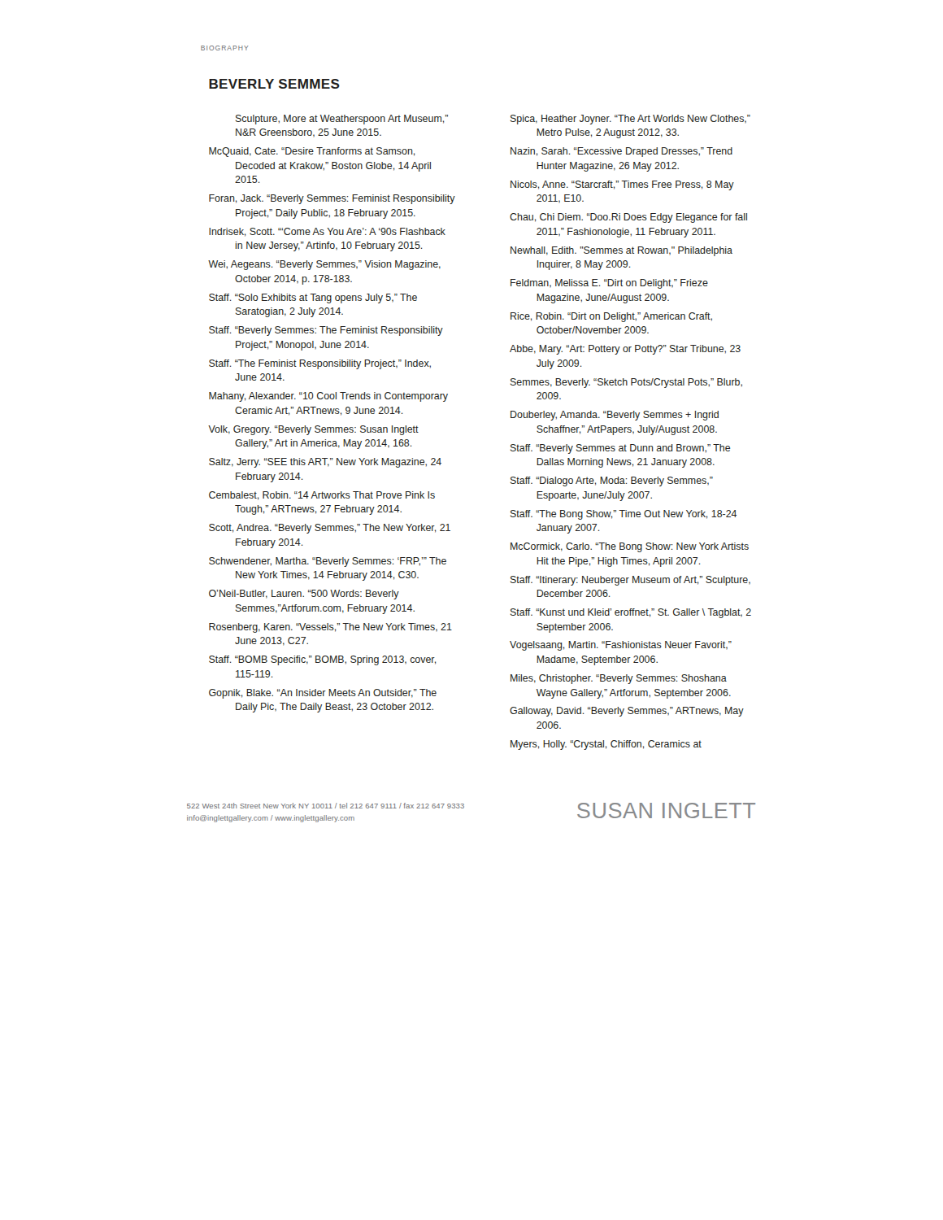Biography
BEVERLY SEMMES
Sculpture, More at Weatherspoon Art Museum,” N&R Greensboro, 25 June 2015.
McQuaid, Cate. “Desire Tranforms at Samson, Decoded at Krakow,” Boston Globe, 14 April 2015.
Foran, Jack. “Beverly Semmes: Feminist Responsibility Project,” Daily Public, 18 February 2015.
Indrisek, Scott. “‘Come As You Are’: A ‘90s Flashback in New Jersey,” Artinfo, 10 February 2015.
Wei, Aegeans. “Beverly Semmes,” Vision Magazine, October 2014, p. 178-183.
Staff. “Solo Exhibits at Tang opens July 5,” The Saratogian, 2 July 2014.
Staff. “Beverly Semmes: The Feminist Responsibility Project,” Monopol, June 2014.
Staff. “The Feminist Responsibility Project,” Index, June 2014.
Mahany, Alexander. “10 Cool Trends in Contemporary Ceramic Art,” ARTnews, 9 June 2014.
Volk, Gregory. “Beverly Semmes: Susan Inglett Gallery,” Art in America, May 2014, 168.
Saltz, Jerry. “SEE this ART,” New York Magazine, 24 February 2014.
Cembalest, Robin. “14 Artworks That Prove Pink Is Tough,” ARTnews, 27 February 2014.
Scott, Andrea. “Beverly Semmes,” The New Yorker, 21 February 2014.
Schwendener, Martha. “Beverly Semmes: ‘FRP,’” The New York Times, 14 February 2014, C30.
O’Neil-Butler, Lauren. “500 Words: Beverly Semmes,”Artforum.com, February 2014.
Rosenberg, Karen. “Vessels,” The New York Times, 21 June 2013, C27.
Staff. “BOMB Specific,” BOMB, Spring 2013, cover, 115-119.
Gopnik, Blake. “An Insider Meets An Outsider,” The Daily Pic, The Daily Beast, 23 October 2012.
Spica, Heather Joyner. “The Art Worlds New Clothes,” Metro Pulse, 2 August 2012, 33.
Nazin, Sarah. “Excessive Draped Dresses,” Trend Hunter Magazine, 26 May 2012.
Nicols, Anne. “Starcraft,” Times Free Press, 8 May 2011, E10.
Chau, Chi Diem. “Doo.Ri Does Edgy Elegance for fall 2011,” Fashionologie, 11 February 2011.
Newhall, Edith. "Semmes at Rowan," Philadelphia Inquirer, 8 May 2009.
Feldman, Melissa E. “Dirt on Delight,” Frieze Magazine, June/August 2009.
Rice, Robin. “Dirt on Delight,” American Craft, October/November 2009.
Abbe, Mary. “Art: Pottery or Potty?” Star Tribune, 23 July 2009.
Semmes, Beverly. “Sketch Pots/Crystal Pots,” Blurb, 2009.
Douberley, Amanda. “Beverly Semmes + Ingrid Schaffner,” ArtPapers, July/August 2008.
Staff. “Beverly Semmes at Dunn and Brown,” The Dallas Morning News, 21 January 2008.
Staff. “Dialogo Arte, Moda: Beverly Semmes,” Espoarte, June/July 2007.
Staff. “The Bong Show,” Time Out New York, 18-24 January 2007.
McCormick, Carlo. “The Bong Show: New York Artists Hit the Pipe,” High Times, April 2007.
Staff. “Itinerary: Neuberger Museum of Art,” Sculpture, December 2006.
Staff. “Kunst und Kleid’ eroffnet,” St. Galler \ Tagblat, 2 September 2006.
Vogelsaang, Martin. “Fashionistas Neuer Favorit,” Madame, September 2006.
Miles, Christopher. “Beverly Semmes: Shoshana Wayne Gallery,” Artforum, September 2006.
Galloway, David. “Beverly Semmes,” ARTnews, May 2006.
Myers, Holly. “Crystal, Chiffon, Ceramics at
522 West 24th Street New York NY 10011 / tel 212 647 9111 / fax 212 647 9333 info@inglettgallery.com / www.inglettgallery.com
SUSAN INGLETT